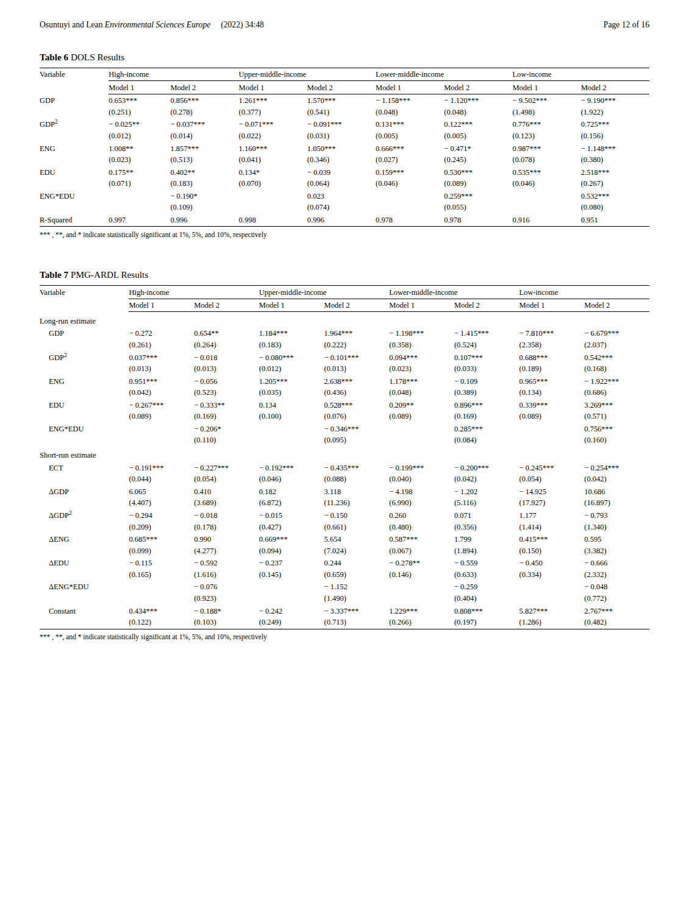Osuntuyi and Lean Environmental Sciences Europe (2022) 34:48
Page 12 of 16
Table 6 DOLS Results
| Variable | High-income | Upper-middle-income | Lower-middle-income | Low-income |
| --- | --- | --- | --- | --- |
| Model 1 | Model 2 | Model 1 | Model 2 | Model 1 | Model 2 | Model 1 | Model 2 |
| GDP | 0.653*** | 0.856*** | 1.261*** | 1.570*** | − 1.158*** | − 1.120*** | − 9.502*** | − 9.190*** |
| | (0.251) | (0.278) | (0.377) | (0.541) | (0.048) | (0.048) | (1.498) | (1.922) |
| GDP 2 | − 0.025** | − 0.037*** | − 0.071*** | − 0.091*** | 0.131*** | 0.122*** | 0.776*** | 0.725*** |
| | (0.012) | (0.014) | (0.022) | (0.031) | (0.005) | (0.005) | (0.123) | (0.156) |
| ENG | 1.008** | 1.857*** | 1.160*** | 1.050*** | 0.666*** | − 0.471* | 0.987*** | − 1.148*** |
| | (0.023) | (0.513) | (0.041) | (0.346) | (0.027) | (0.245) | (0.078) | (0.380) |
| EDU | 0.175** | 0.402** | 0.134* | − 0.039 | 0.159*** | 0.530*** | 0.535*** | 2.518*** |
| | (0.071) | (0.183) | (0.070) | (0.064) | (0.046) | (0.089) | (0.046) | (0.267) |
| ENG*EDU | | − 0.190* | | 0.023 | | 0.259*** | | 0.532*** |
| | | (0.109) | | (0.074) | | (0.055) | | (0.080) |
| R-Squared | 0.997 | 0.996 | 0.998 | 0.996 | 0.978 | 0.978 | 0.916 | 0.951 |
*** , **, and * indicate statistically significant at 1%, 5%, and 10%, respectively
Table 7 PMG-ARDL Results
| Variable | High-income | Upper-middle-income | Lower-middle-income | Low-income |
| --- | --- | --- | --- | --- |
| Model 1 | Model 2 | Model 1 | Model 2 | Model 1 | Model 2 | Model 1 | Model 2 |
| Long-run estimate |
| GDP | − 0.272 | 0.654** | 1.184*** | 1.964*** | − 1.198*** | − 1.415*** | − 7.810*** | − 6.679*** |
| | (0.261) | (0.264) | (0.183) | (0.222) | (0.358) | (0.524) | (2.358) | (2.037) |
| GDP 2 | 0.037*** | − 0.018 | − 0.080*** | − 0.101*** | 0.094*** | 0.107*** | 0.688*** | 0.542*** |
| | (0.013) | (0.013) | (0.012) | (0.013) | (0.023) | (0.033) | (0.189) | (0.168) |
| ENG | 0.951*** | − 0.056 | 1.205*** | 2.638*** | 1.178*** | − 0.109 | 0.965*** | − 1.922*** |
| | (0.042) | (0.523) | (0.035) | (0.436) | (0.048) | (0.389) | (0.134) | (0.686) |
| EDU | − 0.267*** | − 0.333** | 0.134 | 0.528*** | 0.209** | 0.896*** | 0.339*** | 3.269*** |
| | (0.089) | (0.169) | (0.100) | (0.076) | (0.089) | (0.169) | (0.089) | (0.571) |
| ENG*EDU | | − 0.206* | | − 0.346*** | | 0.285*** | | 0.756*** |
| | | (0.110) | | (0.095) | | (0.084) | | (0.160) |
| Short-run estimate |
| ECT | − 0.191*** | − 0.227*** | − 0.192*** | − 0.435*** | − 0.199*** | − 0.200*** | − 0.245*** | − 0.254*** |
| | (0.044) | (0.054) | (0.046) | (0.088) | (0.040) | (0.042) | (0.054) | (0.042) |
| ΔGDP | 6.065 | 0.410 | 0.182 | 3.118 | − 4.198 | − 1.202 | − 14.925 | 10.686 |
| | (4.407) | (3.689) | (6.872) | (11.236) | (6.990) | (5.116) | (17.927) | (16.897) |
| ΔGDP 2 | − 0.294 | − 0.018 | − 0.015 | − 0.150 | 0.260 | 0.071 | 1.177 | − 0.793 |
| | (0.209) | (0.178) | (0.427) | (0.661) | (0.480) | (0.356) | (1.414) | (1.340) |
| ΔENG | 0.685*** | 0.990 | 0.669*** | 5.654 | 0.587*** | 1.799 | 0.415*** | 0.595 |
| | (0.099) | (4.277) | (0.094) | (7.024) | (0.067) | (1.894) | (0.150) | (3.382) |
| ΔEDU | − 0.115 | − 0.592 | − 0.237 | 0.244 | − 0.278** | − 0.559 | − 0.450 | − 0.666 |
| | (0.165) | (1.616) | (0.145) | (0.659) | (0.146) | (0.633) | (0.334) | (2.332) |
| ΔENG*EDU | | − 0.076 | | − 1.152 | | − 0.259 | | − 0.048 |
| | | (0.923) | | (1.490) | | (0.404) | | (0.772) |
| Constant | 0.434*** | − 0.188* | − 0.242 | − 3.337*** | 1.229*** | 0.808*** | 5.827*** | 2.767*** |
| | (0.122) | (0.103) | (0.249) | (0.713) | (0.266) | (0.197) | (1.286) | (0.482) |
*** , **, and * indicate statistically significant at 1%, 5%, and 10%, respectively